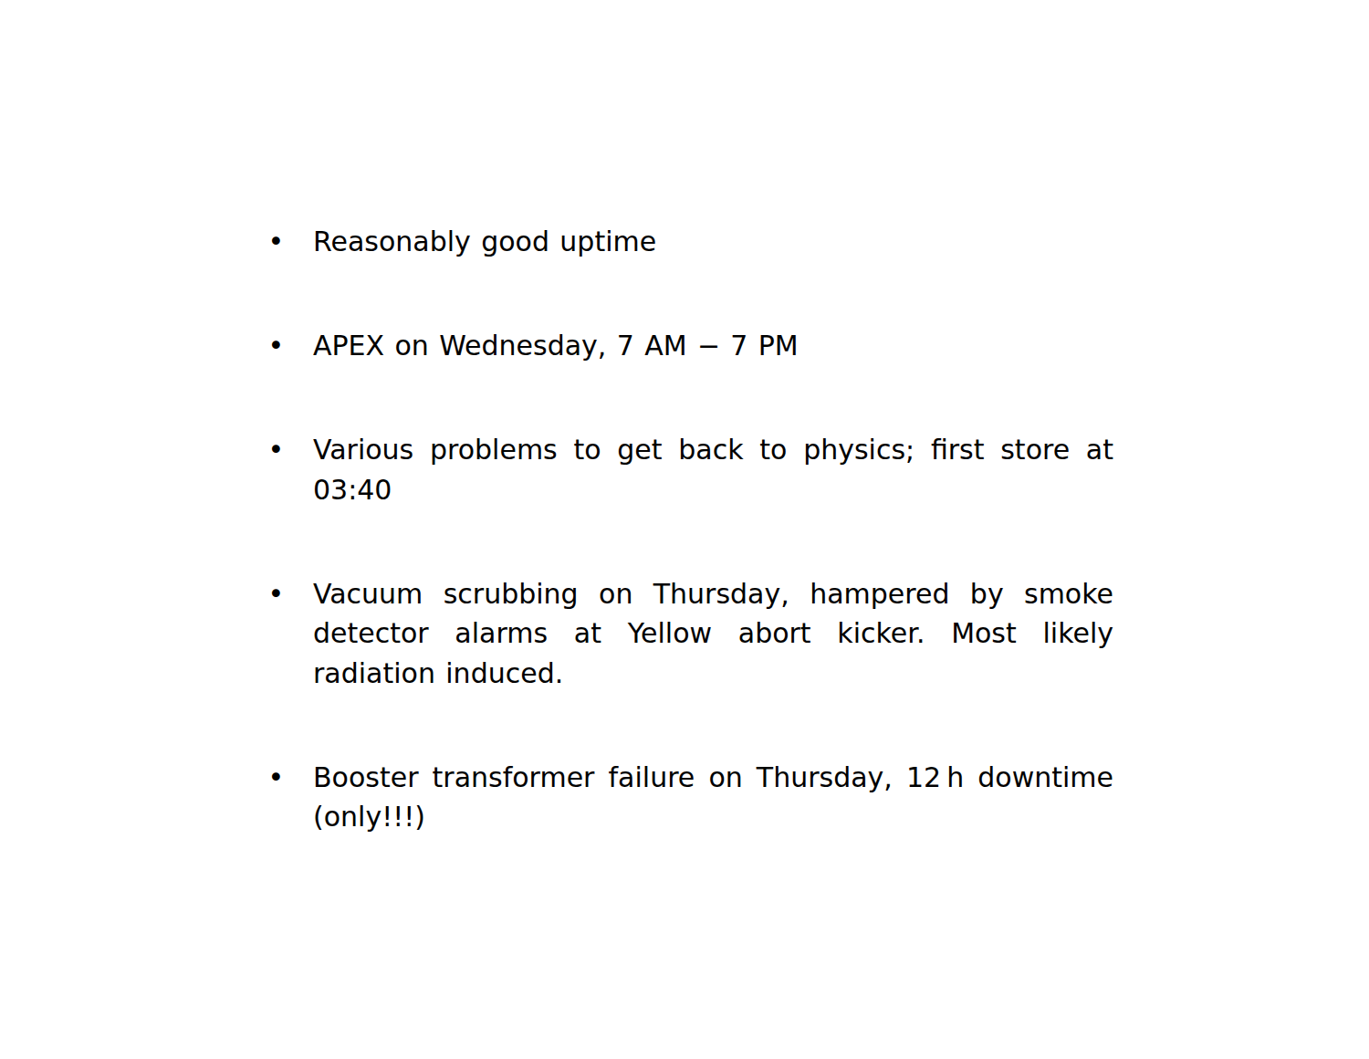Reasonably good uptime
APEX on Wednesday, 7 AM − 7 PM
Various problems to get back to physics; first store at 03:40
Vacuum scrubbing on Thursday, hampered by smoke detector alarms at Yellow abort kicker. Most likely radiation induced.
Booster transformer failure on Thursday, 12 h downtime (only!!!)